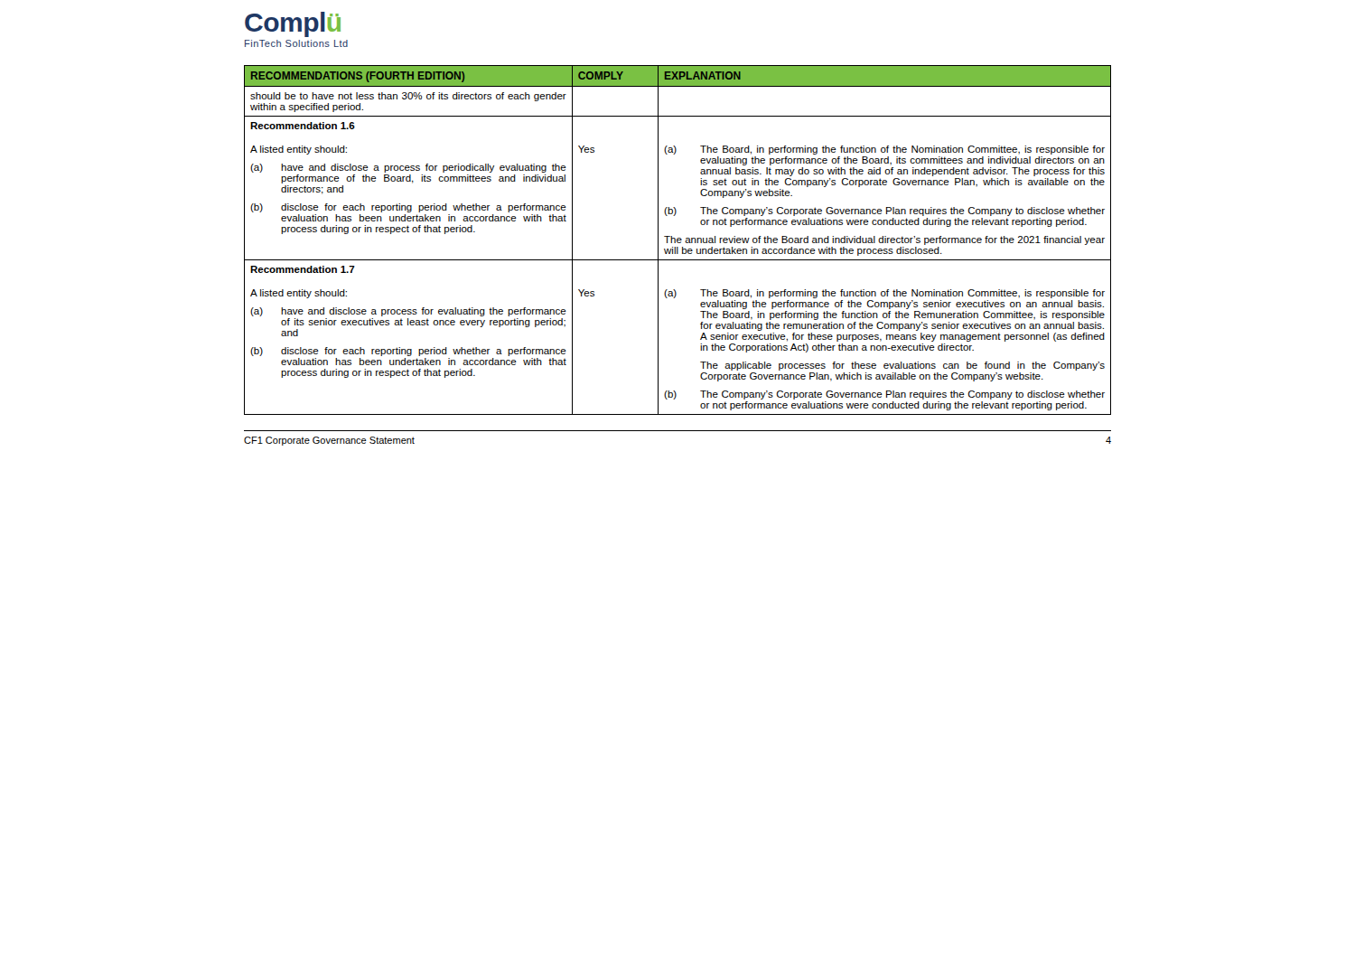Complü
FinTech Solutions Ltd
| RECOMMENDATIONS (FOURTH EDITION) | COMPLY | EXPLANATION |
| --- | --- | --- |
| should be to have not less than 30% of its directors of each gender within a specified period. | | |
| Recommendation 1.6 | | |
| A listed entity should: / (a) / have and disclose a process for periodically evaluating the performance of the Board, its committees and individual directors; and / / (b) / disclose for each reporting period whether a performance evaluation has been undertaken in accordance with that process during or in respect of that period. / | Yes | / (a) / The Board, in performing the function of the Nomination Committee, is responsible for evaluating the performance of the Board, its committees and individual directors on an annual basis. It may do so with the aid of an independent advisor. The process for this is set out in the Company’s Corporate Governance Plan, which is available on the Company’s website. / / (b) / The Company’s Corporate Governance Plan requires the Company to disclose whether or not performance evaluations were conducted during the relevant reporting period. / The annual review of the Board and individual director’s performance for the 2021 financial year will be undertaken in accordance with the process disclosed. |
| Recommendation 1.7 | | |
| A listed entity should: / (a) / have and disclose a process for evaluating the performance of its senior executives at least once every reporting period; and / / (b) / disclose for each reporting period whether a performance evaluation has been undertaken in accordance with that process during or in respect of that period. / | Yes | / (a) / The Board, in performing the function of the Nomination Committee, is responsible for evaluating the performance of the Company’s senior executives on an annual basis. The Board, in performing the function of the Remuneration Committee, is responsible for evaluating the remuneration of the Company’s senior executives on an annual basis. A senior executive, for these purposes, means key management personnel (as defined in the Corporations Act) other than a non-executive director. / / / The applicable processes for these evaluations can be found in the Company’s Corporate Governance Plan, which is available on the Company’s website. / / (b) / The Company’s Corporate Governance Plan requires the Company to disclose whether or not performance evaluations were conducted during the relevant reporting period. / |
CF1 Corporate Governance Statement 4